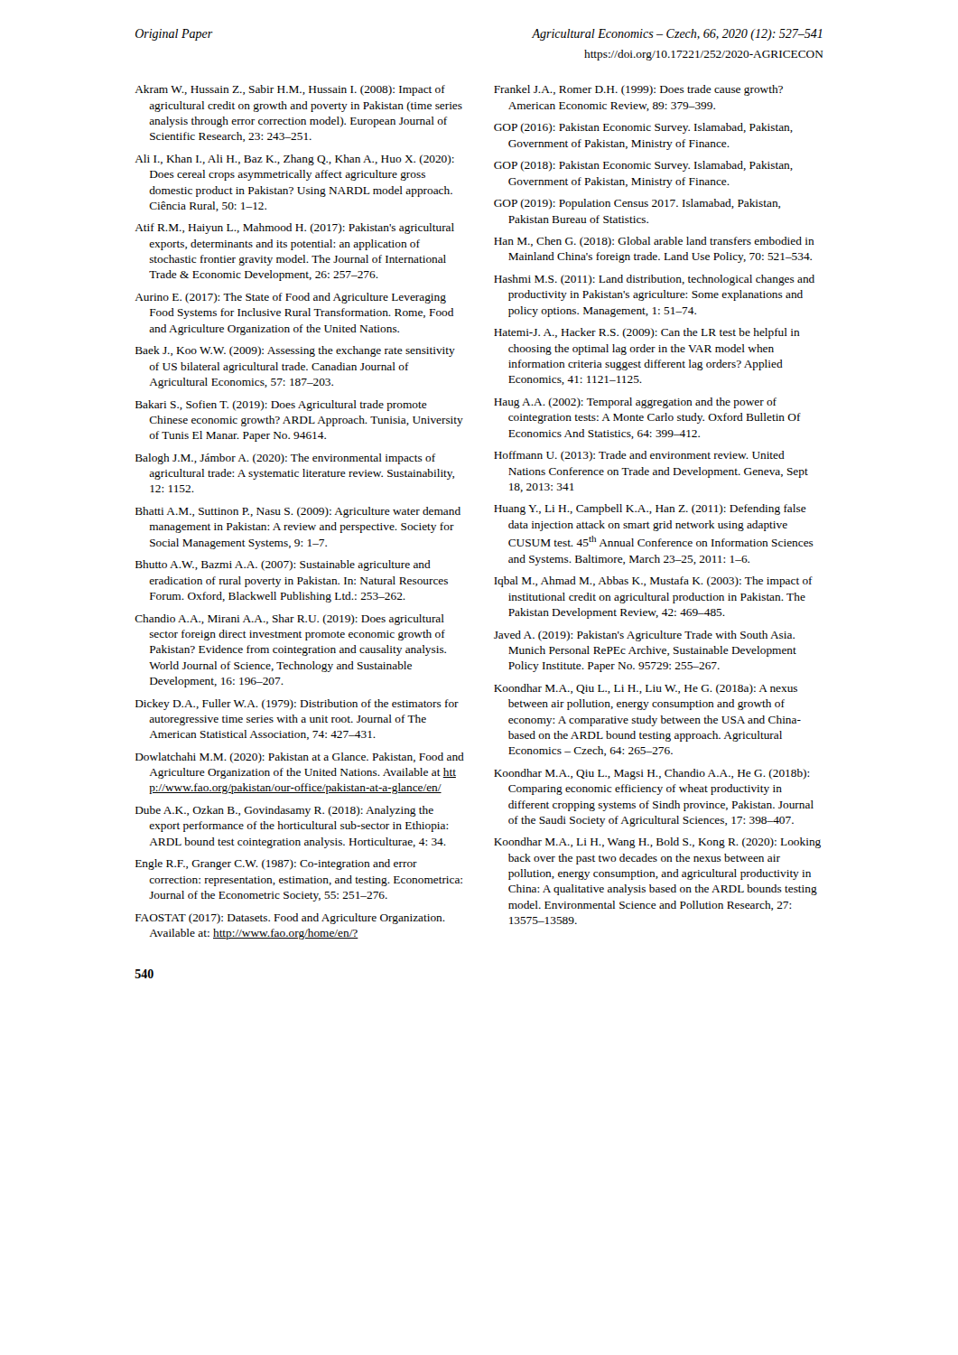Original Paper
Agricultural Economics – Czech, 66, 2020 (12): 527–541
https://doi.org/10.17221/252/2020-AGRICECON
Akram W., Hussain Z., Sabir H.M., Hussain I. (2008): Impact of agricultural credit on growth and poverty in Pakistan (time series analysis through error correction model). European Journal of Scientific Research, 23: 243–251.
Ali I., Khan I., Ali H., Baz K., Zhang Q., Khan A., Huo X. (2020): Does cereal crops asymmetrically affect agriculture gross domestic product in Pakistan? Using NARDL model approach. Ciência Rural, 50: 1–12.
Atif R.M., Haiyun L., Mahmood H. (2017): Pakistan's agricultural exports, determinants and its potential: an application of stochastic frontier gravity model. The Journal of International Trade & Economic Development, 26: 257–276.
Aurino E. (2017): The State of Food and Agriculture Leveraging Food Systems for Inclusive Rural Transformation. Rome, Food and Agriculture Organization of the United Nations.
Baek J., Koo W.W. (2009): Assessing the exchange rate sensitivity of US bilateral agricultural trade. Canadian Journal of Agricultural Economics, 57: 187–203.
Bakari S., Sofien T. (2019): Does Agricultural trade promote Chinese economic growth? ARDL Approach. Tunisia, University of Tunis El Manar. Paper No. 94614.
Balogh J.M., Jámbor A. (2020): The environmental impacts of agricultural trade: A systematic literature review. Sustainability, 12: 1152.
Bhatti A.M., Suttinon P., Nasu S. (2009): Agriculture water demand management in Pakistan: A review and perspective. Society for Social Management Systems, 9: 1–7.
Bhutto A.W., Bazmi A.A. (2007): Sustainable agriculture and eradication of rural poverty in Pakistan. In: Natural Resources Forum. Oxford, Blackwell Publishing Ltd.: 253–262.
Chandio A.A., Mirani A.A., Shar R.U. (2019): Does agricultural sector foreign direct investment promote economic growth of Pakistan? Evidence from cointegration and causality analysis. World Journal of Science, Technology and Sustainable Development, 16: 196–207.
Dickey D.A., Fuller W.A. (1979): Distribution of the estimators for autoregressive time series with a unit root. Journal of The American Statistical Association, 74: 427–431.
Dowlatchahi M.M. (2020): Pakistan at a Glance. Pakistan, Food and Agriculture Organization of the United Nations. Available at http://www.fao.org/pakistan/our-office/pakistan-at-a-glance/en/
Dube A.K., Ozkan B., Govindasamy R. (2018): Analyzing the export performance of the horticultural sub-sector in Ethiopia: ARDL bound test cointegration analysis. Horticulturae, 4: 34.
Engle R.F., Granger C.W. (1987): Co-integration and error correction: representation, estimation, and testing. Econometrica: Journal of the Econometric Society, 55: 251–276.
FAOSTAT (2017): Datasets. Food and Agriculture Organization. Available at: http://www.fao.org/home/en/?
Frankel J.A., Romer D.H. (1999): Does trade cause growth? American Economic Review, 89: 379–399.
GOP (2016): Pakistan Economic Survey. Islamabad, Pakistan, Government of Pakistan, Ministry of Finance.
GOP (2018): Pakistan Economic Survey. Islamabad, Pakistan, Government of Pakistan, Ministry of Finance.
GOP (2019): Population Census 2017. Islamabad, Pakistan, Pakistan Bureau of Statistics.
Han M., Chen G. (2018): Global arable land transfers embodied in Mainland China's foreign trade. Land Use Policy, 70: 521–534.
Hashmi M.S. (2011): Land distribution, technological changes and productivity in Pakistan's agriculture: Some explanations and policy options. Management, 1: 51–74.
Hatemi-J. A., Hacker R.S. (2009): Can the LR test be helpful in choosing the optimal lag order in the VAR model when information criteria suggest different lag orders? Applied Economics, 41: 1121–1125.
Haug A.A. (2002): Temporal aggregation and the power of cointegration tests: A Monte Carlo study. Oxford Bulletin Of Economics And Statistics, 64: 399–412.
Hoffmann U. (2013): Trade and environment review. United Nations Conference on Trade and Development. Geneva, Sept 18, 2013: 341
Huang Y., Li H., Campbell K.A., Han Z. (2011): Defending false data injection attack on smart grid network using adaptive CUSUM test. 45th Annual Conference on Information Sciences and Systems. Baltimore, March 23–25, 2011: 1–6.
Iqbal M., Ahmad M., Abbas K., Mustafa K. (2003): The impact of institutional credit on agricultural production in Pakistan. The Pakistan Development Review, 42: 469–485.
Javed A. (2019): Pakistan's Agriculture Trade with South Asia. Munich Personal RePEc Archive, Sustainable Development Policy Institute. Paper No. 95729: 255–267.
Koondhar M.A., Qiu L., Li H., Liu W., He G. (2018a): A nexus between air pollution, energy consumption and growth of economy: A comparative study between the USA and China-based on the ARDL bound testing approach. Agricultural Economics – Czech, 64: 265–276.
Koondhar M.A., Qiu L., Magsi H., Chandio A.A., He G. (2018b): Comparing economic efficiency of wheat productivity in different cropping systems of Sindh province, Pakistan. Journal of the Saudi Society of Agricultural Sciences, 17: 398–407.
Koondhar M.A., Li H., Wang H., Bold S., Kong R. (2020): Looking back over the past two decades on the nexus between air pollution, energy consumption, and agricultural productivity in China: A qualitative analysis based on the ARDL bounds testing model. Environmental Science and Pollution Research, 27: 13575–13589.
540